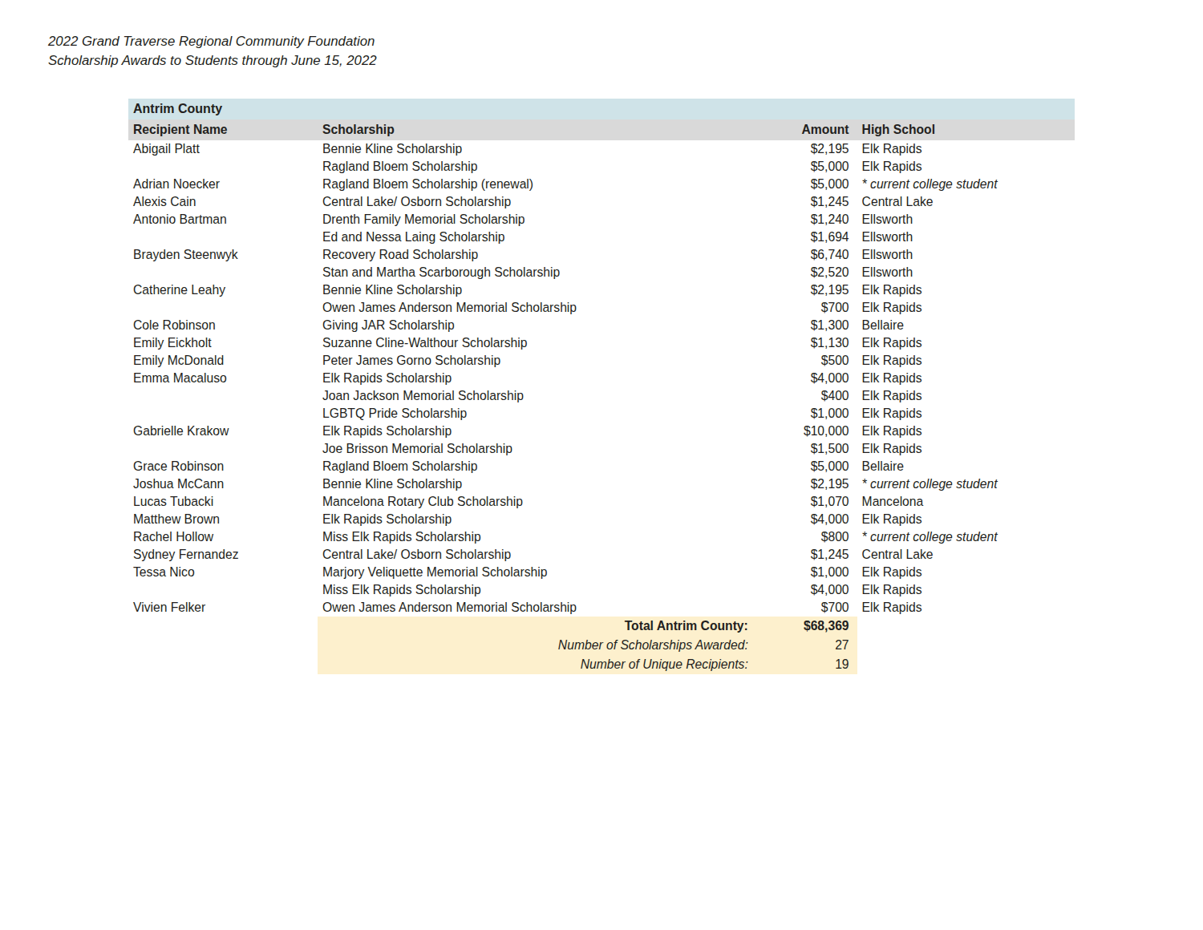2022 Grand Traverse Regional Community Foundation
Scholarship Awards to Students through June 15, 2022
Antrim County
| Recipient Name | Scholarship | Amount | High School |
| --- | --- | --- | --- |
| Abigail Platt | Bennie Kline Scholarship | $2,195 | Elk Rapids |
| | Ragland Bloem Scholarship | $5,000 | Elk Rapids |
| Adrian Noecker | Ragland Bloem Scholarship (renewal) | $5,000 | * current college student |
| Alexis Cain | Central Lake/ Osborn Scholarship | $1,245 | Central Lake |
| Antonio Bartman | Drenth Family Memorial Scholarship | $1,240 | Ellsworth |
| | Ed and Nessa Laing Scholarship | $1,694 | Ellsworth |
| Brayden Steenwyk | Recovery Road Scholarship | $6,740 | Ellsworth |
| | Stan and Martha Scarborough Scholarship | $2,520 | Ellsworth |
| Catherine Leahy | Bennie Kline Scholarship | $2,195 | Elk Rapids |
| | Owen James Anderson Memorial Scholarship | $700 | Elk Rapids |
| Cole Robinson | Giving JAR Scholarship | $1,300 | Bellaire |
| Emily Eickholt | Suzanne Cline-Walthour Scholarship | $1,130 | Elk Rapids |
| Emily McDonald | Peter James Gorno Scholarship | $500 | Elk Rapids |
| Emma Macaluso | Elk Rapids Scholarship | $4,000 | Elk Rapids |
| | Joan Jackson Memorial Scholarship | $400 | Elk Rapids |
| | LGBTQ Pride Scholarship | $1,000 | Elk Rapids |
| Gabrielle Krakow | Elk Rapids Scholarship | $10,000 | Elk Rapids |
| | Joe Brisson Memorial Scholarship | $1,500 | Elk Rapids |
| Grace Robinson | Ragland Bloem Scholarship | $5,000 | Bellaire |
| Joshua McCann | Bennie Kline Scholarship | $2,195 | * current college student |
| Lucas Tubacki | Mancelona Rotary Club Scholarship | $1,070 | Mancelona |
| Matthew Brown | Elk Rapids Scholarship | $4,000 | Elk Rapids |
| Rachel Hollow | Miss Elk Rapids Scholarship | $800 | * current college student |
| Sydney Fernandez | Central Lake/ Osborn Scholarship | $1,245 | Central Lake |
| Tessa Nico | Marjory Veliquette Memorial Scholarship | $1,000 | Elk Rapids |
| | Miss Elk Rapids Scholarship | $4,000 | Elk Rapids |
| Vivien Felker | Owen James Anderson Memorial Scholarship | $700 | Elk Rapids |
| | Total Antrim County: | $68,369 | |
| | Number of Scholarships Awarded: | 27 | |
| | Number of Unique Recipients: | 19 | |